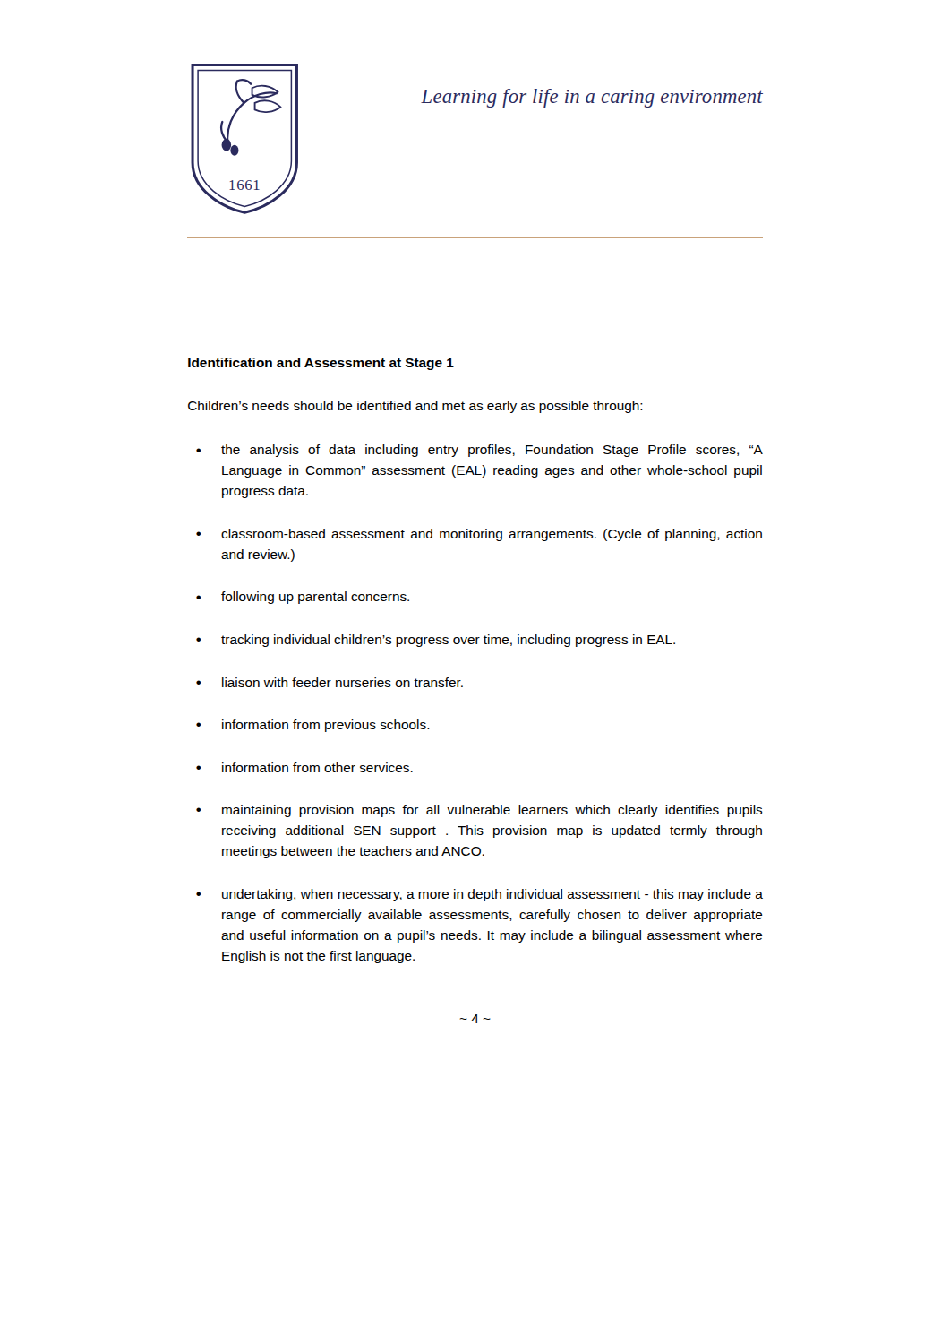1661
Learning for life in a caring environment
Identification and Assessment at Stage 1
Children’s needs should be identified and met as early as possible through:
the analysis of data including entry profiles, Foundation Stage Profile scores, “A Language in Common” assessment (EAL) reading ages and other whole-school pupil progress data.
classroom-based assessment and monitoring arrangements. (Cycle of planning, action and review.)
following up parental concerns.
tracking individual children’s progress over time, including progress in EAL.
liaison with feeder nurseries on transfer.
information from previous schools.
information from other services.
maintaining provision maps for all vulnerable learners which clearly identifies pupils receiving additional SEN support . This provision map is updated termly through meetings between the teachers and ANCO.
undertaking, when necessary, a more in depth individual assessment - this may include a range of commercially available assessments, carefully chosen to deliver appropriate and useful information on a pupil’s needs. It may include a bilingual assessment where English is not the first language.
~ 4 ~